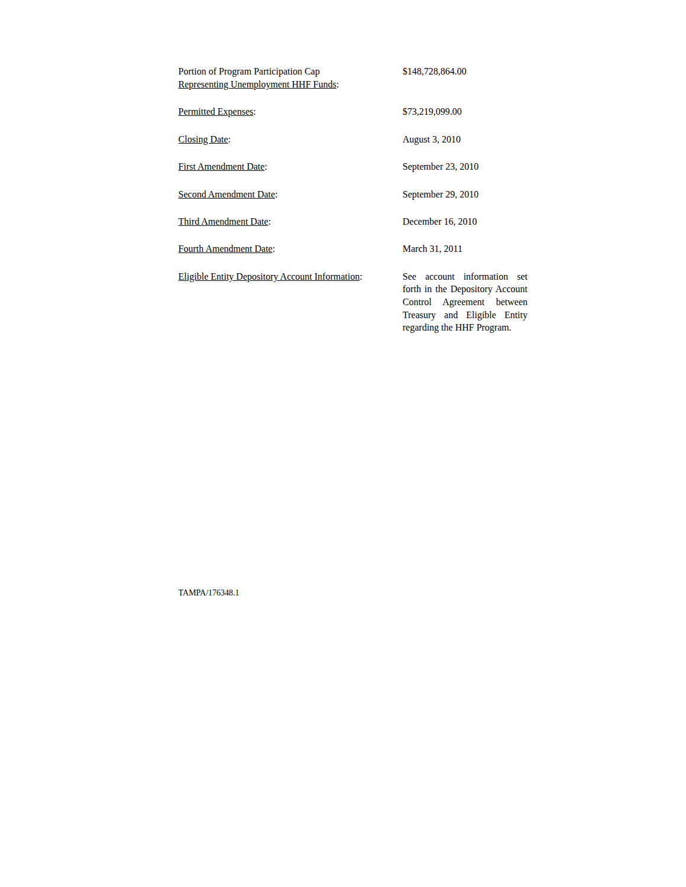| Portion of Program Participation Cap Representing Unemployment HHF Funds : | $148,728,864.00 |
| Permitted Expenses : | $73,219,099.00 |
| Closing Date : | August 3, 2010 |
| First Amendment Date : | September 23, 2010 |
| Second Amendment Date : | September 29, 2010 |
| Third Amendment Date : | December 16, 2010 |
| Fourth Amendment Date : | March 31, 2011 |
| Eligible Entity Depository Account Information : | See account information set forth in the Depository Account Control Agreement between Treasury and Eligible Entity regarding the HHF Program. |
TAMPA/176348.1